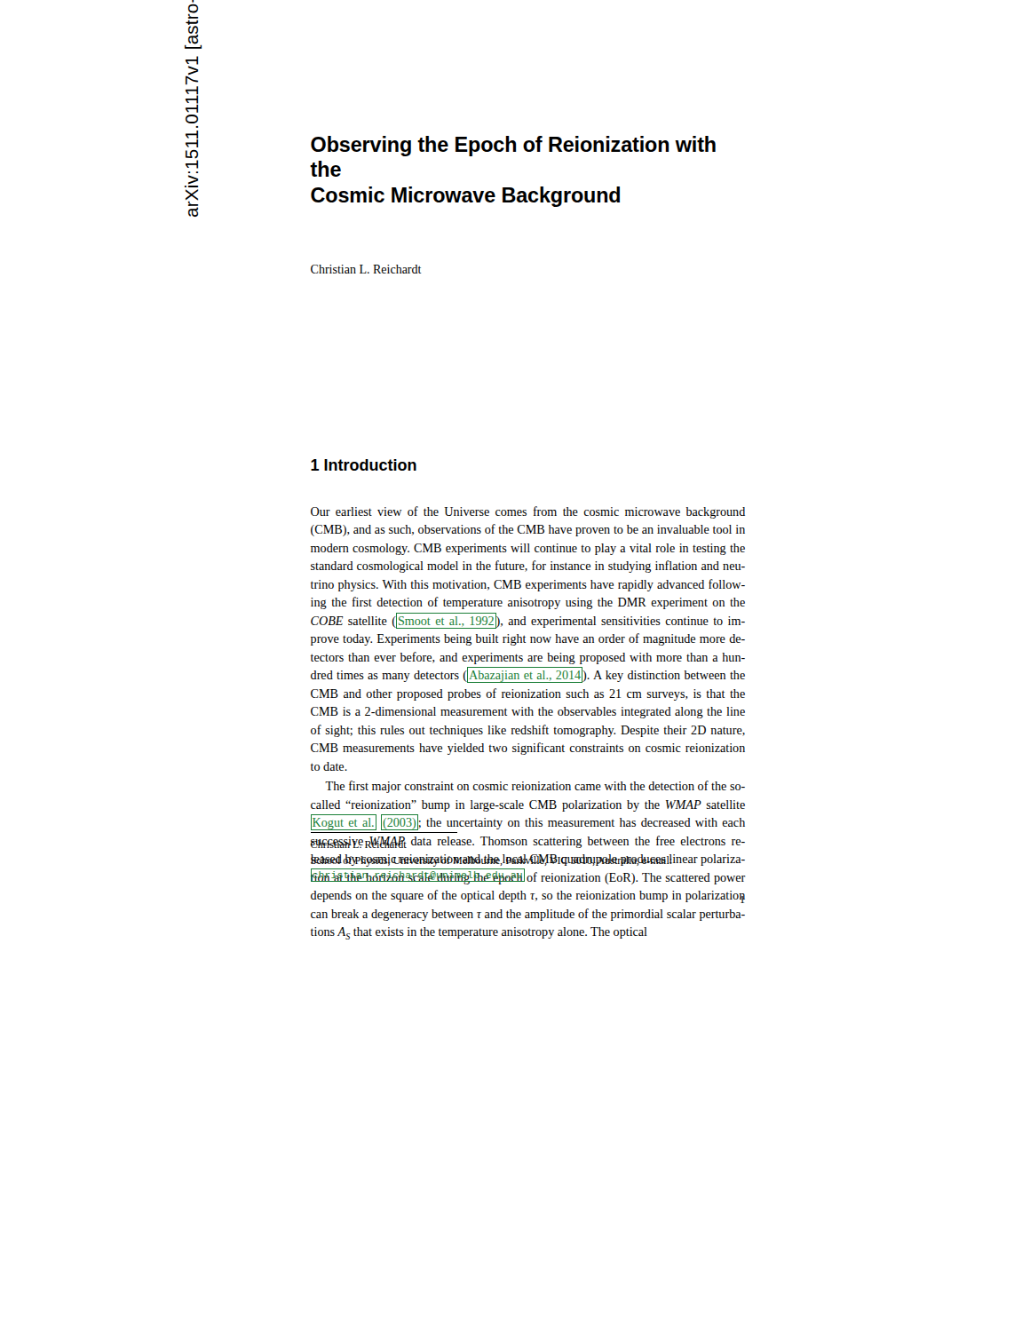arXiv:1511.01117v1 [astro-ph.CO] 3 Nov 2015
Observing the Epoch of Reionization with the
Cosmic Microwave Background
Christian L. Reichardt
1 Introduction
Our earliest view of the Universe comes from the cosmic microwave background (CMB), and as such, observations of the CMB have proven to be an invaluable tool in modern cosmology. CMB experiments will continue to play a vital role in testing the standard cosmological model in the future, for instance in studying inflation and neutrino physics. With this motivation, CMB experiments have rapidly advanced following the first detection of temperature anisotropy using the DMR experiment on the COBE satellite (Smoot et al., 1992), and experimental sensitivities continue to improve today. Experiments being built right now have an order of magnitude more detectors than ever before, and experiments are being proposed with more than a hundred times as many detectors (Abazajian et al., 2014). A key distinction between the CMB and other proposed probes of reionization such as 21 cm surveys, is that the CMB is a 2-dimensional measurement with the observables integrated along the line of sight; this rules out techniques like redshift tomography. Despite their 2D nature, CMB measurements have yielded two significant constraints on cosmic reionization to date.
The first major constraint on cosmic reionization came with the detection of the so-called “reionization” bump in large-scale CMB polarization by the WMAP satellite Kogut et al. (2003); the uncertainty on this measurement has decreased with each successive WMAP data release. Thomson scattering between the free electrons released by cosmic reionization and the local CMB quadrupole produces linear polarization at the horizon scale during the epoch of reionization (EoR). The scattered power depends on the square of the optical depth τ, so the reionization bump in polarization can break a degeneracy between τ and the amplitude of the primordial scalar perturbations AS that exists in the temperature anisotropy alone. The optical
Christian L. Reichardt
School of Physics, University of Melbourne, Parkville, VIC 3010, Australia, e-mail: christian.reichardt@unimelb.edu.au
1